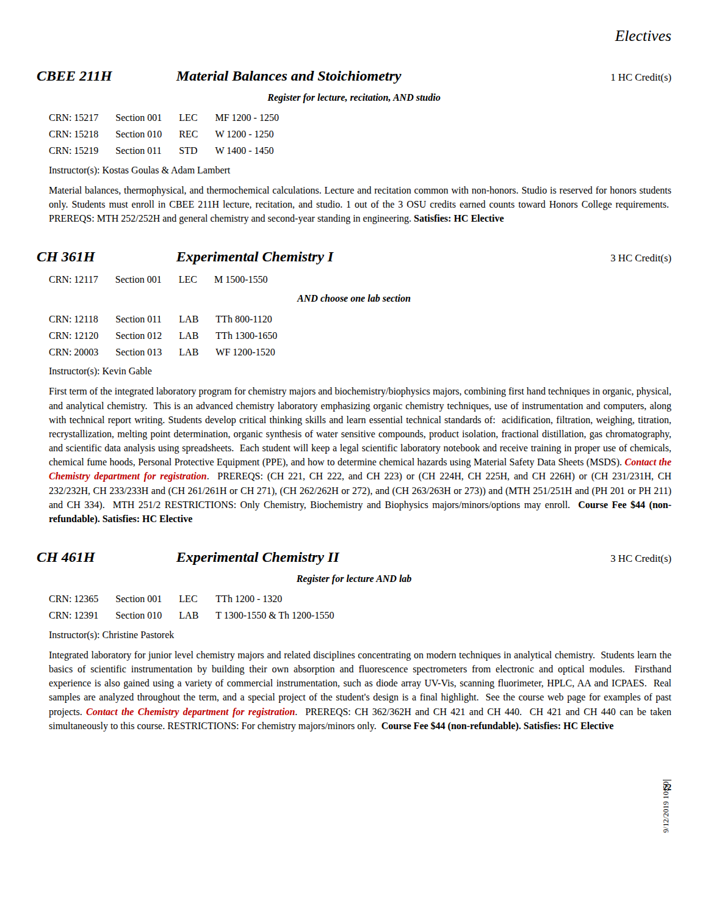Electives
CBEE 211H
Material Balances and Stoichiometry
1 HC Credit(s)
Register for lecture, recitation, AND studio
| CRN: 15217 | Section 001 | LEC | MF 1200 - 1250 |
| CRN: 15218 | Section 010 | REC | W 1200 - 1250 |
| CRN: 15219 | Section 011 | STD | W 1400 - 1450 |
Instructor(s): Kostas Goulas & Adam Lambert
Material balances, thermophysical, and thermochemical calculations. Lecture and recitation common with non-honors. Studio is reserved for honors students only. Students must enroll in CBEE 211H lecture, recitation, and studio. 1 out of the 3 OSU credits earned counts toward Honors College requirements. PREREQS: MTH 252/252H and general chemistry and second-year standing in engineering. Satisfies: HC Elective
CH 361H
Experimental Chemistry I
3 HC Credit(s)
| CRN: 12117 | Section 001 | LEC | M 1500-1550 |
AND choose one lab section
| CRN: 12118 | Section 011 | LAB | TTh 800-1120 |
| CRN: 12120 | Section 012 | LAB | TTh 1300-1650 |
| CRN: 20003 | Section 013 | LAB | WF 1200-1520 |
Instructor(s): Kevin Gable
First term of the integrated laboratory program for chemistry majors and biochemistry/biophysics majors, combining first hand techniques in organic, physical, and analytical chemistry. This is an advanced chemistry laboratory emphasizing organic chemistry techniques, use of instrumentation and computers, along with technical report writing. Students develop critical thinking skills and learn essential technical standards of: acidification, filtration, weighing, titration, recrystallization, melting point determination, organic synthesis of water sensitive compounds, product isolation, fractional distillation, gas chromatography, and scientific data analysis using spreadsheets. Each student will keep a legal scientific laboratory notebook and receive training in proper use of chemicals, chemical fume hoods, Personal Protective Equipment (PPE), and how to determine chemical hazards using Material Safety Data Sheets (MSDS). Contact the Chemistry department for registration. PREREQS: (CH 221, CH 222, and CH 223) or (CH 224H, CH 225H, and CH 226H) or (CH 231/231H, CH 232/232H, CH 233/233H and (CH 261/261H or CH 271), (CH 262/262H or 272), and (CH 263/263H or 273)) and (MTH 251/251H and (PH 201 or PH 211) and CH 334). MTH 251/2 RESTRICTIONS: Only Chemistry, Biochemistry and Biophysics majors/minors/options may enroll. Course Fee $44 (non-refundable). Satisfies: HC Elective
CH 461H
Experimental Chemistry II
3 HC Credit(s)
Register for lecture AND lab
| CRN: 12365 | Section 001 | LEC | TTh 1200 - 1320 |
| CRN: 12391 | Section 010 | LAB | T 1300-1550 & Th 1200-1550 |
Instructor(s): Christine Pastorek
Integrated laboratory for junior level chemistry majors and related disciplines concentrating on modern techniques in analytical chemistry. Students learn the basics of scientific instrumentation by building their own absorption and fluorescence spectrometers from electronic and optical modules. Firsthand experience is also gained using a variety of commercial instrumentation, such as diode array UV-Vis, scanning fluorimeter, HPLC, AA and ICPAES. Real samples are analyzed throughout the term, and a special project of the student's design is a final highlight. See the course web page for examples of past projects. Contact the Chemistry department for registration. PREREQS: CH 362/362H and CH 421 and CH 440. CH 421 and CH 440 can be taken simultaneously to this course. RESTRICTIONS: For chemistry majors/minors only. Course Fee $44 (non-refundable). Satisfies: HC Elective
9/12/2019 10:50
22